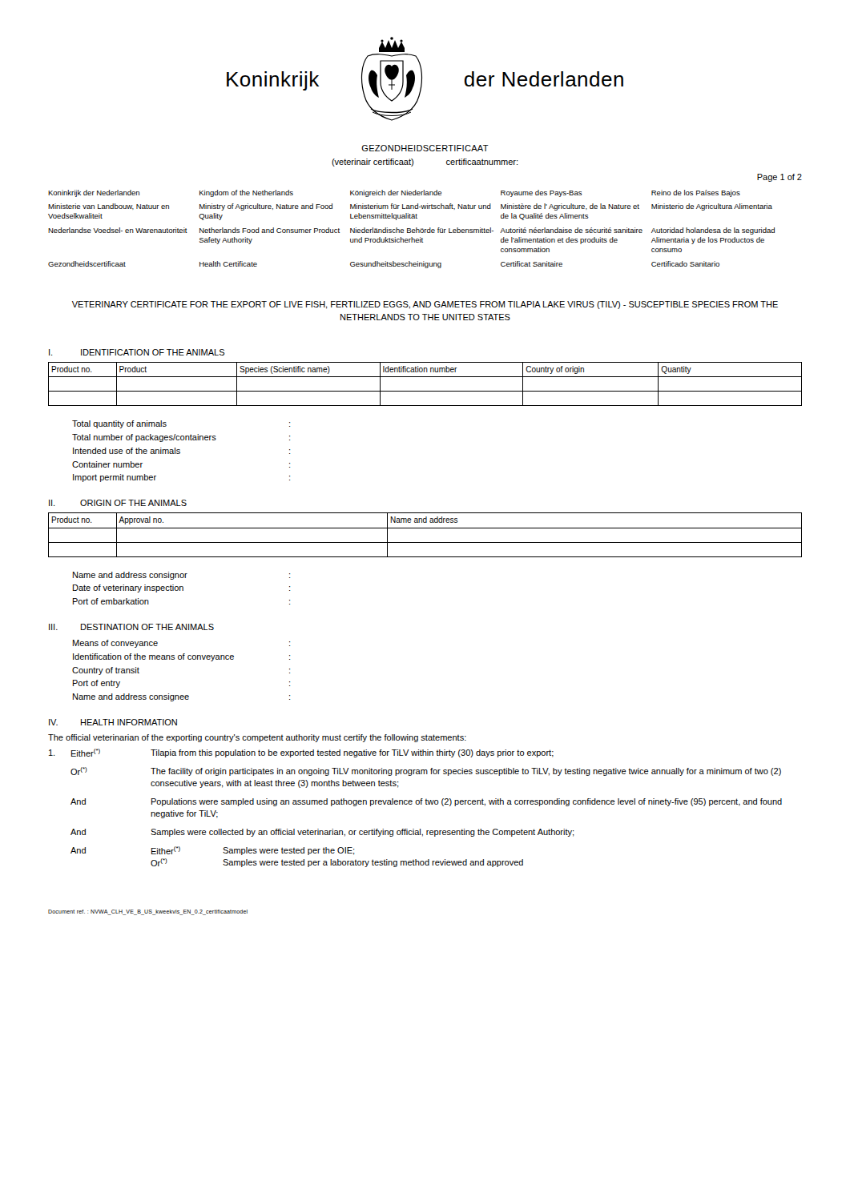Koninkrijk
der Nederlanden
GEZONDHEIDSCERTIFICAAT
(veterinair certificaat)
certificaatnummer:
Page 1 of 2
| Koninkrijk der Nederlanden | Kingdom of the Netherlands | Königreich der Niederlande | Royaume des Pays-Bas | Reino de los Países Bajos |
| Ministerie van Landbouw, Natuur en Voedselkwaliteit | Ministry of Agriculture, Nature and Food Quality | Ministerium für Land-wirtschaft, Natur und Lebensmittelqualität | Ministère de l' Agriculture, de la Nature et de la Qualité des Aliments | Ministerio de Agricultura Alimentaria |
| Nederlandse Voedsel- en Warenautoriteit | Netherlands Food and Consumer Product Safety Authority | Niederländische Behörde für Lebensmittel- und Produktsicherheit | Autorité néerlandaise de sécurité sanitaire de l'alimentation et des produits de consommation | Autoridad holandesa de la seguridad Alimentaria y de los Productos de consumo |
| Gezondheidscertificaat | Health Certificate | Gesundheitsbescheinigung | Certificat Sanitaire | Certificado Sanitario |
Veterinary certificate for the export of live fish, fertilized eggs, and gametes from Tilapia Lake Virus (TiLV) - susceptible species from the Netherlands to the United States
I. IDENTIFICATION OF THE ANIMALS
| Product no. | Product | Species (Scientific name) | Identification number | Country of origin | Quantity |
| --- | --- | --- | --- | --- | --- |
| Total quantity of animals | : | |
| Total number of packages/containers | : | |
| Intended use of the animals | : | |
| Container number | : | |
| Import permit number | : | |
II. ORIGIN OF THE ANIMALS
| Product no. | Approval no. | Name and address |
| --- | --- | --- |
| Name and address consignor | : | |
| Date of veterinary inspection | : | |
| Port of embarkation | : | |
III. DESTINATION OF THE ANIMALS
| Means of conveyance | : | |
| Identification of the means of conveyance | : | |
| Country of transit | : | |
| Port of entry | : | |
| Name and address consignee | : | |
IV. HEALTH INFORMATION
The official veterinarian of the exporting country's competent authority must certify the following statements:
| 1. | Either (*) | Tilapia from this population to be exported tested negative for TiLV within thirty (30) days prior to export; |
| | Or (*) | The facility of origin participates in an ongoing TiLV monitoring program for species susceptible to TiLV, by testing negative twice annually for a minimum of two (2) consecutive years, with at least three (3) months between tests; |
| | And | Populations were sampled using an assumed pathogen prevalence of two (2) percent, with a corresponding confidence level of ninety-five (95) percent, and found negative for TiLV; |
| | And | Samples were collected by an official veterinarian, or certifying official, representing the Competent Authority; |
| | And | / Either (*) / Samples were tested per the OIE; / / Or (*) / Samples were tested per a laboratory testing method reviewed and approved / |
Document ref. : NVWA_CLH_VE_B_US_kweekvis_EN_0.2_certificaatmodel